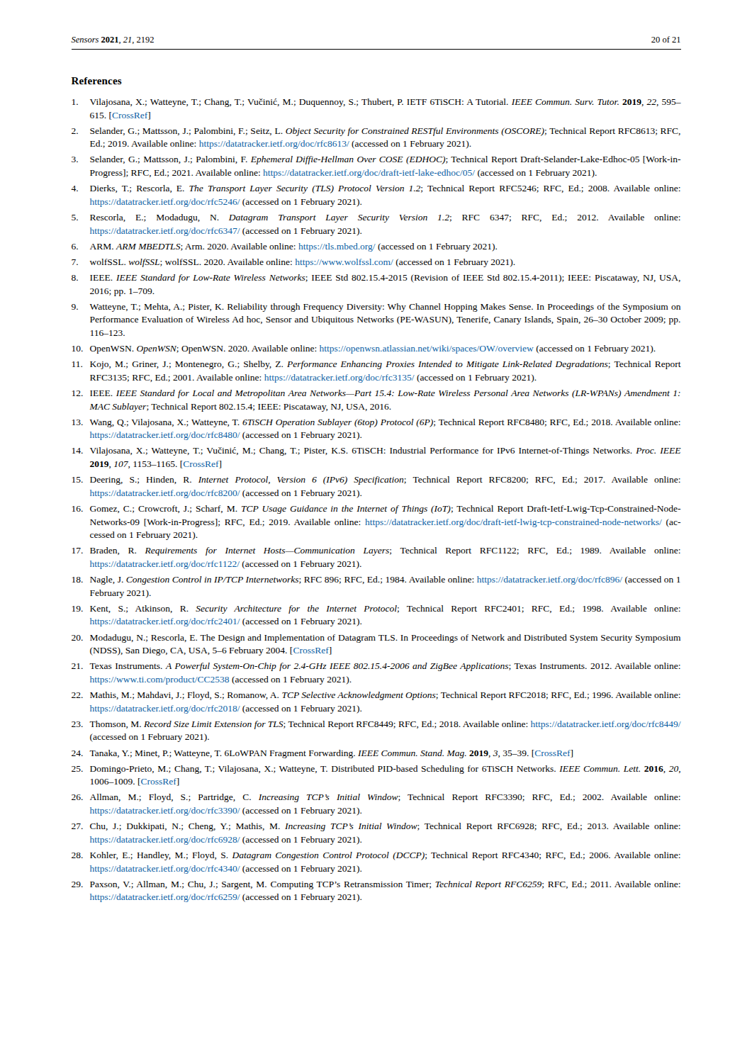Sensors 2021, 21, 2192
20 of 21
References
Vilajosana, X.; Watteyne, T.; Chang, T.; Vučinić, M.; Duquennoy, S.; Thubert, P. IETF 6TiSCH: A Tutorial. IEEE Commun. Surv. Tutor. 2019, 22, 595–615. [CrossRef]
Selander, G.; Mattsson, J.; Palombini, F.; Seitz, L. Object Security for Constrained RESTful Environments (OSCORE); Technical Report RFC8613; RFC, Ed.; 2019. Available online: https://datatracker.ietf.org/doc/rfc8613/ (accessed on 1 February 2021).
Selander, G.; Mattsson, J.; Palombini, F. Ephemeral Diffie-Hellman Over COSE (EDHOC); Technical Report Draft-Selander-Lake-Edhoc-05 [Work-in-Progress]; RFC, Ed.; 2021. Available online: https://datatracker.ietf.org/doc/draft-ietf-lake-edhoc/05/ (accessed on 1 February 2021).
Dierks, T.; Rescorla, E. The Transport Layer Security (TLS) Protocol Version 1.2; Technical Report RFC5246; RFC, Ed.; 2008. Available online: https://datatracker.ietf.org/doc/rfc5246/ (accessed on 1 February 2021).
Rescorla, E.; Modadugu, N. Datagram Transport Layer Security Version 1.2; RFC 6347; RFC, Ed.; 2012. Available online: https://datatracker.ietf.org/doc/rfc6347/ (accessed on 1 February 2021).
ARM. ARM MBEDTLS; Arm. 2020. Available online: https://tls.mbed.org/ (accessed on 1 February 2021).
wolfSSL. wolfSSL; wolfSSL. 2020. Available online: https://www.wolfssl.com/ (accessed on 1 February 2021).
IEEE. IEEE Standard for Low-Rate Wireless Networks; IEEE Std 802.15.4-2015 (Revision of IEEE Std 802.15.4-2011); IEEE: Piscataway, NJ, USA, 2016; pp. 1–709.
Watteyne, T.; Mehta, A.; Pister, K. Reliability through Frequency Diversity: Why Channel Hopping Makes Sense. In Proceedings of the Symposium on Performance Evaluation of Wireless Ad hoc, Sensor and Ubiquitous Networks (PE-WASUN), Tenerife, Canary Islands, Spain, 26–30 October 2009; pp. 116–123.
OpenWSN. OpenWSN; OpenWSN. 2020. Available online: https://openwsn.atlassian.net/wiki/spaces/OW/overview (accessed on 1 February 2021).
Kojo, M.; Griner, J.; Montenegro, G.; Shelby, Z. Performance Enhancing Proxies Intended to Mitigate Link-Related Degradations; Technical Report RFC3135; RFC, Ed.; 2001. Available online: https://datatracker.ietf.org/doc/rfc3135/ (accessed on 1 February 2021).
IEEE. IEEE Standard for Local and Metropolitan Area Networks—Part 15.4: Low-Rate Wireless Personal Area Networks (LR-WPANs) Amendment 1: MAC Sublayer; Technical Report 802.15.4; IEEE: Piscataway, NJ, USA, 2016.
Wang, Q.; Vilajosana, X.; Watteyne, T. 6TiSCH Operation Sublayer (6top) Protocol (6P); Technical Report RFC8480; RFC, Ed.; 2018. Available online: https://datatracker.ietf.org/doc/rfc8480/ (accessed on 1 February 2021).
Vilajosana, X.; Watteyne, T.; Vučinić, M.; Chang, T.; Pister, K.S. 6TiSCH: Industrial Performance for IPv6 Internet-of-Things Networks. Proc. IEEE 2019, 107, 1153–1165. [CrossRef]
Deering, S.; Hinden, R. Internet Protocol, Version 6 (IPv6) Specification; Technical Report RFC8200; RFC, Ed.; 2017. Available online: https://datatracker.ietf.org/doc/rfc8200/ (accessed on 1 February 2021).
Gomez, C.; Crowcroft, J.; Scharf, M. TCP Usage Guidance in the Internet of Things (IoT); Technical Report Draft-Ietf-Lwig-Tcp-Constrained-Node-Networks-09 [Work-in-Progress]; RFC, Ed.; 2019. Available online: https://datatracker.ietf.org/doc/draft-ietf-lwig-tcp-constrained-node-networks/ (accessed on 1 February 2021).
Braden, R. Requirements for Internet Hosts—Communication Layers; Technical Report RFC1122; RFC, Ed.; 1989. Available online: https://datatracker.ietf.org/doc/rfc1122/ (accessed on 1 February 2021).
Nagle, J. Congestion Control in IP/TCP Internetworks; RFC 896; RFC, Ed.; 1984. Available online: https://datatracker.ietf.org/doc/rfc896/ (accessed on 1 February 2021).
Kent, S.; Atkinson, R. Security Architecture for the Internet Protocol; Technical Report RFC2401; RFC, Ed.; 1998. Available online: https://datatracker.ietf.org/doc/rfc2401/ (accessed on 1 February 2021).
Modadugu, N.; Rescorla, E. The Design and Implementation of Datagram TLS. In Proceedings of Network and Distributed System Security Symposium (NDSS), San Diego, CA, USA, 5–6 February 2004. [CrossRef]
Texas Instruments. A Powerful System-On-Chip for 2.4-GHz IEEE 802.15.4-2006 and ZigBee Applications; Texas Instruments. 2012. Available online: https://www.ti.com/product/CC2538 (accessed on 1 February 2021).
Mathis, M.; Mahdavi, J.; Floyd, S.; Romanow, A. TCP Selective Acknowledgment Options; Technical Report RFC2018; RFC, Ed.; 1996. Available online: https://datatracker.ietf.org/doc/rfc2018/ (accessed on 1 February 2021).
Thomson, M. Record Size Limit Extension for TLS; Technical Report RFC8449; RFC, Ed.; 2018. Available online: https://datatracker.ietf.org/doc/rfc8449/ (accessed on 1 February 2021).
Tanaka, Y.; Minet, P.; Watteyne, T. 6LoWPAN Fragment Forwarding. IEEE Commun. Stand. Mag. 2019, 3, 35–39. [CrossRef]
Domingo-Prieto, M.; Chang, T.; Vilajosana, X.; Watteyne, T. Distributed PID-based Scheduling for 6TiSCH Networks. IEEE Commun. Lett. 2016, 20, 1006–1009. [CrossRef]
Allman, M.; Floyd, S.; Partridge, C. Increasing TCP’s Initial Window; Technical Report RFC3390; RFC, Ed.; 2002. Available online: https://datatracker.ietf.org/doc/rfc3390/ (accessed on 1 February 2021).
Chu, J.; Dukkipati, N.; Cheng, Y.; Mathis, M. Increasing TCP’s Initial Window; Technical Report RFC6928; RFC, Ed.; 2013. Available online: https://datatracker.ietf.org/doc/rfc6928/ (accessed on 1 February 2021).
Kohler, E.; Handley, M.; Floyd, S. Datagram Congestion Control Protocol (DCCP); Technical Report RFC4340; RFC, Ed.; 2006. Available online: https://datatracker.ietf.org/doc/rfc4340/ (accessed on 1 February 2021).
Paxson, V.; Allman, M.; Chu, J.; Sargent, M. Computing TCP’s Retransmission Timer; Technical Report RFC6259; RFC, Ed.; 2011. Available online: https://datatracker.ietf.org/doc/rfc6259/ (accessed on 1 February 2021).